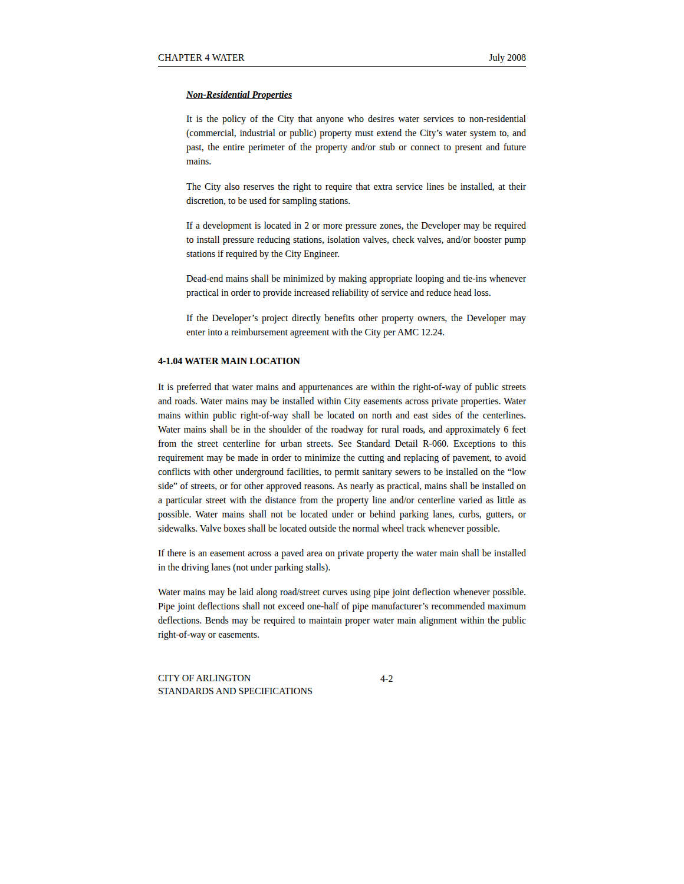CHAPTER 4 WATER July 2008
Non-Residential Properties
It is the policy of the City that anyone who desires water services to non-residential (commercial, industrial or public) property must extend the City’s water system to, and past, the entire perimeter of the property and/or stub or connect to present and future mains.
The City also reserves the right to require that extra service lines be installed, at their discretion, to be used for sampling stations.
If a development is located in 2 or more pressure zones, the Developer may be required to install pressure reducing stations, isolation valves, check valves, and/or booster pump stations if required by the City Engineer.
Dead-end mains shall be minimized by making appropriate looping and tie-ins whenever practical in order to provide increased reliability of service and reduce head loss.
If the Developer’s project directly benefits other property owners, the Developer may enter into a reimbursement agreement with the City per AMC 12.24.
4-1.04 WATER MAIN LOCATION
It is preferred that water mains and appurtenances are within the right-of-way of public streets and roads. Water mains may be installed within City easements across private properties. Water mains within public right-of-way shall be located on north and east sides of the centerlines. Water mains shall be in the shoulder of the roadway for rural roads, and approximately 6 feet from the street centerline for urban streets. See Standard Detail R-060. Exceptions to this requirement may be made in order to minimize the cutting and replacing of pavement, to avoid conflicts with other underground facilities, to permit sanitary sewers to be installed on the “low side” of streets, or for other approved reasons. As nearly as practical, mains shall be installed on a particular street with the distance from the property line and/or centerline varied as little as possible. Water mains shall not be located under or behind parking lanes, curbs, gutters, or sidewalks. Valve boxes shall be located outside the normal wheel track whenever possible.
If there is an easement across a paved area on private property the water main shall be installed in the driving lanes (not under parking stalls).
Water mains may be laid along road/street curves using pipe joint deflection whenever possible. Pipe joint deflections shall not exceed one-half of pipe manufacturer’s recommended maximum deflections. Bends may be required to maintain proper water main alignment within the public right-of-way or easements.
CITY OF ARLINGTON
STANDARDS AND SPECIFICATIONS
4-2